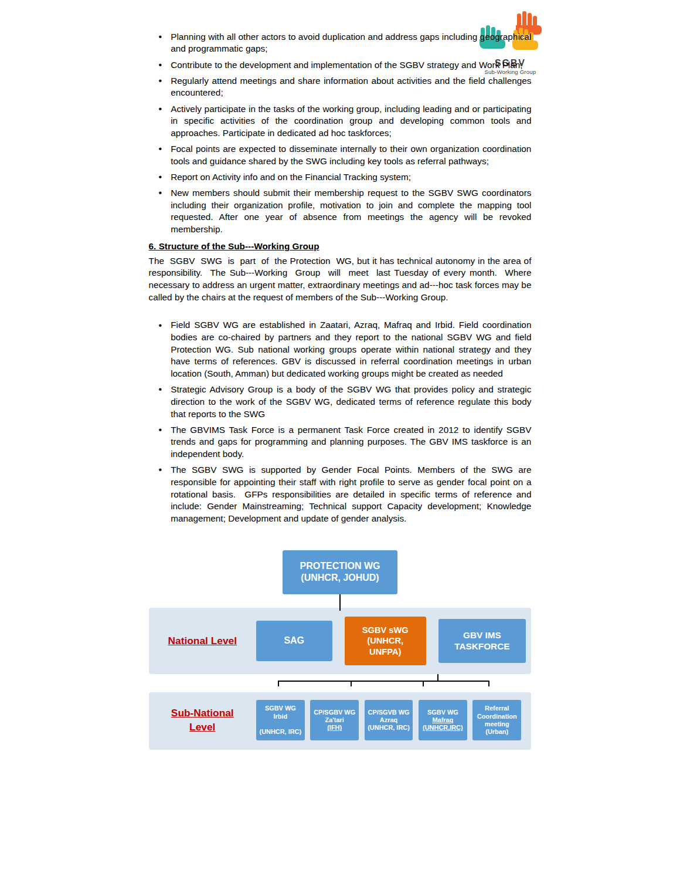SGBV
Sub-Working Group
Planning with all other actors to avoid duplication and address gaps including geographical and programmatic gaps;
Contribute to the development and implementation of the SGBV strategy and Work Plan;
Regularly attend meetings and share information about activities and the field challenges encountered;
Actively participate in the tasks of the working group, including leading and or participating in specific activities of the coordination group and developing common tools and approaches. Participate in dedicated ad hoc taskforces;
Focal points are expected to disseminate internally to their own organization coordination tools and guidance shared by the SWG including key tools as referral pathways;
Report on Activity info and on the Financial Tracking system;
New members should submit their membership request to the SGBV SWG coordinators including their organization profile, motivation to join and complete the mapping tool requested. After one year of absence from meetings the agency will be revoked membership.
6. Structure of the Sub---Working Group
The SGBV SWG is part of the Protection WG, but it has technical autonomy in the area of responsibility. The Sub---Working Group will meet last Tuesday of every month. Where necessary to address an urgent matter, extraordinary meetings and ad---hoc task forces may be called by the chairs at the request of members of the Sub---Working Group.
Field SGBV WG are established in Zaatari, Azraq, Mafraq and Irbid. Field coordination bodies are co-chaired by partners and they report to the national SGBV WG and field Protection WG. Sub national working groups operate within national strategy and they have terms of references. GBV is discussed in referral coordination meetings in urban location (South, Amman) but dedicated working groups might be created as needed
Strategic Advisory Group is a body of the SGBV WG that provides policy and strategic direction to the work of the SGBV WG, dedicated terms of reference regulate this body that reports to the SWG
The GBVIMS Task Force is a permanent Task Force created in 2012 to identify SGBV trends and gaps for programming and planning purposes. The GBV IMS taskforce is an independent body.
The SGBV SWG is supported by Gender Focal Points. Members of the SWG are responsible for appointing their staff with right profile to serve as gender focal point on a rotational basis. GFPs responsibilities are detailed in specific terms of reference and include: Gender Mainstreaming; Technical support Capacity development; Knowledge management; Development and update of gender analysis.
PROTECTION WG
(UNHCR, JOHUD)
National Level
SAG
SGBV sWG
(UNHCR,
UNFPA)
GBV IMS
TASKFORCE
Sub-National Level
SGBV WG Irbid
(UNHCR, IRC)
CP/SGBV WG
Za'tari
(IFH)
CP/SGVB WG
Azraq
(UNHCR, IRC)
SGBV WG
Mafraq
(UNHCR,IRC)
Referral
Coordination
meeting
(Urban)